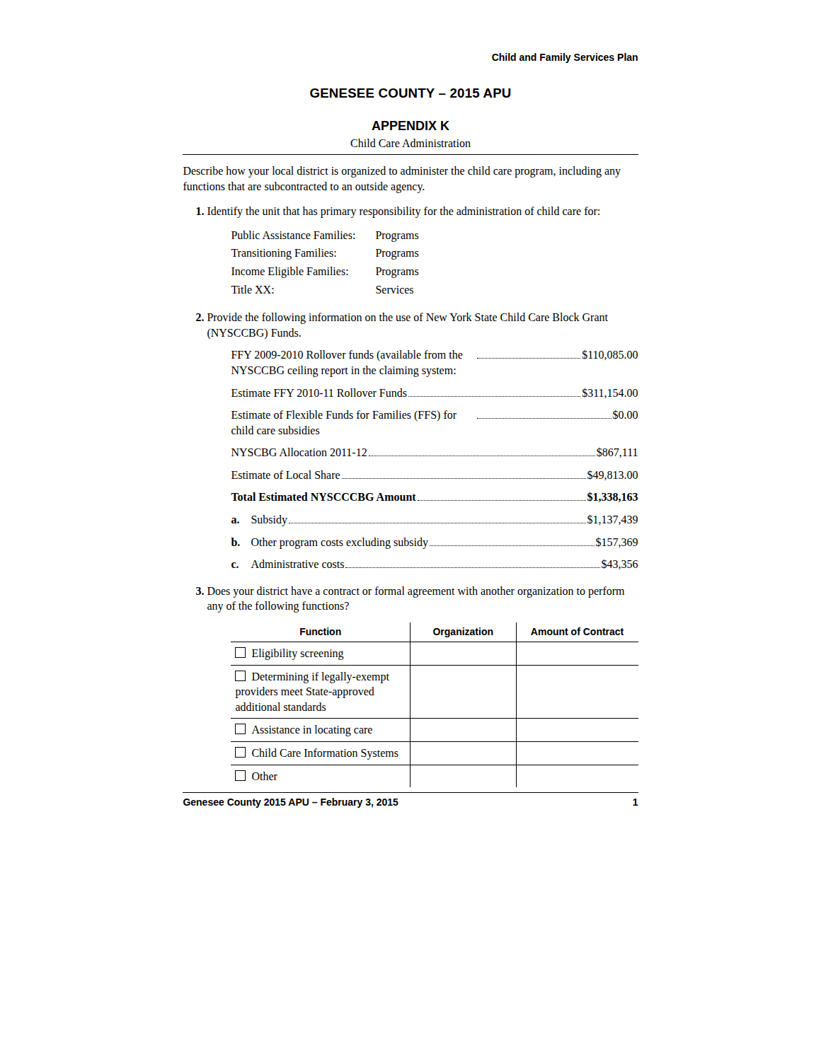Child and Family Services Plan
GENESEE COUNTY – 2015 APU
APPENDIX K
Child Care Administration
Describe how your local district is organized to administer the child care program, including any functions that are subcontracted to an outside agency.
Identify the unit that has primary responsibility for the administration of child care for:
| Public Assistance Families: | Programs |
| Transitioning Families: | Programs |
| Income Eligible Families: | Programs |
| Title XX: | Services |
Provide the following information on the use of New York State Child Care Block Grant (NYSCCBG) Funds.
FFY 2009-2010 Rollover funds (available from the NYSCCBG ceiling report in the claiming system:
$110,085.00
Estimate FFY 2010-11 Rollover Funds
$311,154.00
Estimate of Flexible Funds for Families (FFS) for child care subsidies
$0.00
NYSCBG Allocation 2011-12
$867,111
Estimate of Local Share
$49,813.00
Total Estimated NYSCCCBG Amount
$1,338,163
a.
Subsidy
$1,137,439
b.
Other program costs excluding subsidy
$157,369
c.
Administrative costs
$43,356
Does your district have a contract or formal agreement with another organization to perform any of the following functions?
| Function | Organization | Amount of Contract |
| --- | --- | --- |
| Eligibility screening | | |
| Determining if legally-exempt providers meet State-approved additional standards | | |
| Assistance in locating care | | |
| Child Care Information Systems | | |
| Other | | |
Genesee County 2015 APU – February 3, 2015
1